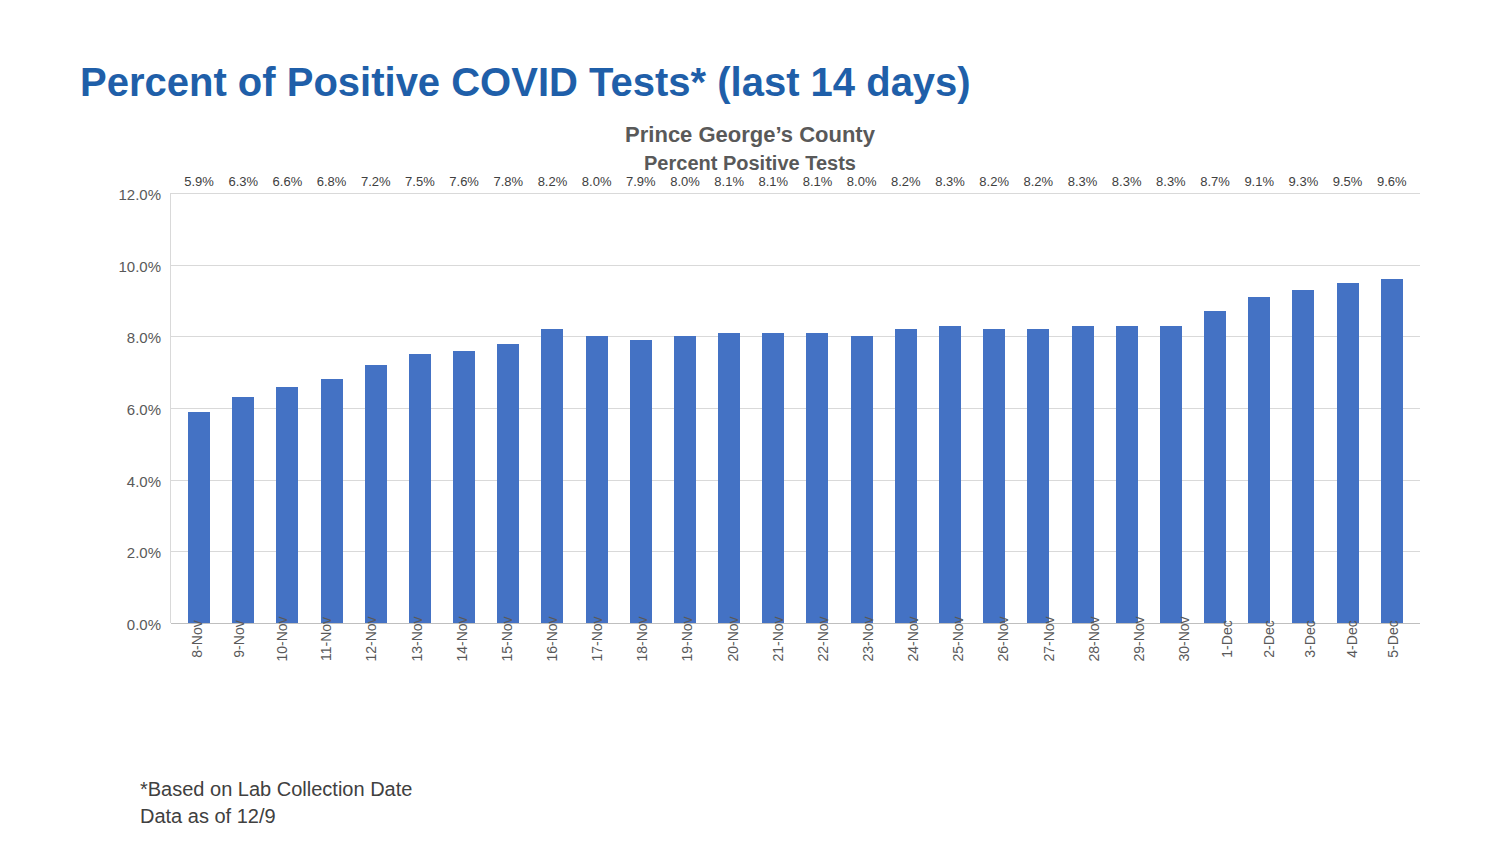Percent of Positive COVID Tests* (last 14 days)
Prince George’s County
Percent Positive Tests
12.0%
10.0%
8.0%
6.0%
4.0%
2.0%
0.0%
5.9%
6.3%
6.6%
6.8%
7.2%
7.5%
7.6%
7.8%
8.2%
8.0%
7.9%
8.0%
8.1%
8.1%
8.1%
8.0%
8.2%
8.3%
8.2%
8.2%
8.3%
8.3%
8.3%
8.7%
9.1%
9.3%
9.5%
9.6%
8-Nov
9-Nov
10-Nov
11-Nov
12-Nov
13-Nov
14-Nov
15-Nov
16-Nov
17-Nov
18-Nov
19-Nov
20-Nov
21-Nov
22-Nov
23-Nov
24-Nov
25-Nov
26-Nov
27-Nov
28-Nov
29-Nov
30-Nov
1-Dec
2-Dec
3-Dec
4-Dec
5-Dec
*Based on Lab Collection Date
Data as of 12/9